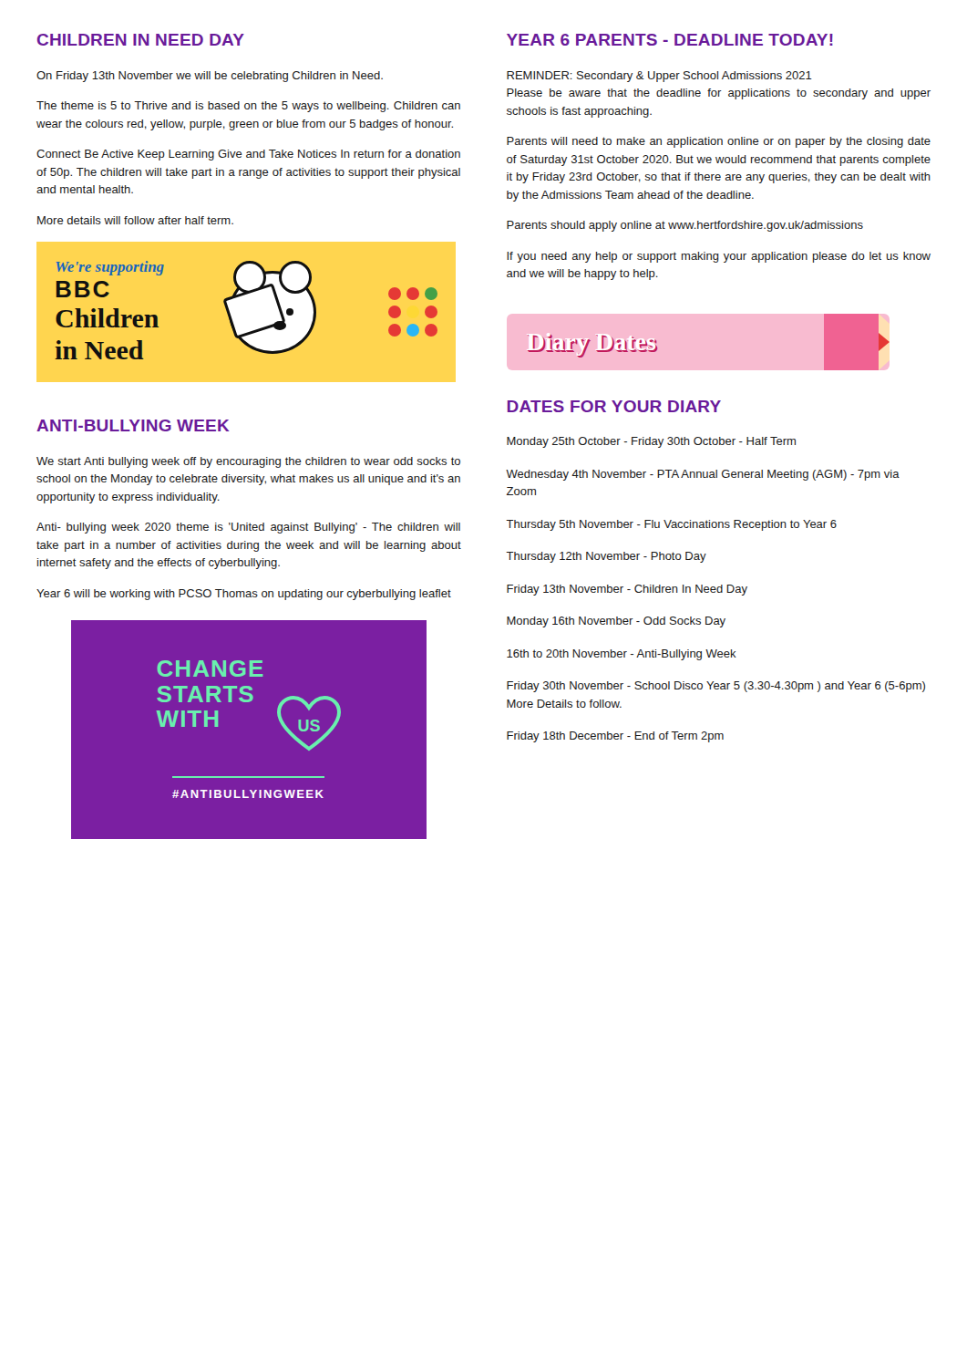CHILDREN IN NEED DAY
On Friday 13th November we will be celebrating Children in Need.
The theme is 5 to Thrive and is based on the 5 ways to wellbeing. Children can wear the colours red, yellow, purple, green or blue from our 5 badges of honour.
Connect Be Active Keep Learning Give and Take Notices In return for a donation of 50p. The children will take part in a range of activities to support their physical and mental health.
More details will follow after half term.
We're supporting
BBC
Children
in Need
ANTI-BULLYING WEEK
We start Anti bullying week off by encouraging the children to wear odd socks to school on the Monday to celebrate diversity, what makes us all unique and it's an opportunity to express individuality.
Anti- bullying week 2020 theme is 'United against Bullying' - The children will take part in a number of activities during the week and will be learning about internet safety and the effects of cyberbullying.
Year 6 will be working with PCSO Thomas on updating our cyberbullying leaflet
CHANGE
STARTS
WITH US
#ANTIBULLYINGWEEK
YEAR 6 PARENTS - DEADLINE TODAY!
REMINDER: Secondary & Upper School Admissions 2021
Please be aware that the deadline for applications to secondary and upper schools is fast approaching.
Parents will need to make an application online or on paper by the closing date of Saturday 31st October 2020. But we would recommend that parents complete it by Friday 23rd October, so that if there are any queries, they can be dealt with by the Admissions Team ahead of the deadline.
Parents should apply online at www.hertfordshire.gov.uk/admissions
If you need any help or support making your application please do let us know and we will be happy to help.
Diary Dates
DATES FOR YOUR DIARY
Monday 25th October - Friday 30th October - Half Term
Wednesday 4th November - PTA Annual General Meeting (AGM) - 7pm via Zoom
Thursday 5th November - Flu Vaccinations Reception to Year 6
Thursday 12th November - Photo Day
Friday 13th November - Children In Need Day
Monday 16th November - Odd Socks Day
16th to 20th November - Anti-Bullying Week
Friday 30th November - School Disco Year 5 (3.30-4.30pm ) and Year 6 (5-6pm) More Details to follow.
Friday 18th December - End of Term 2pm